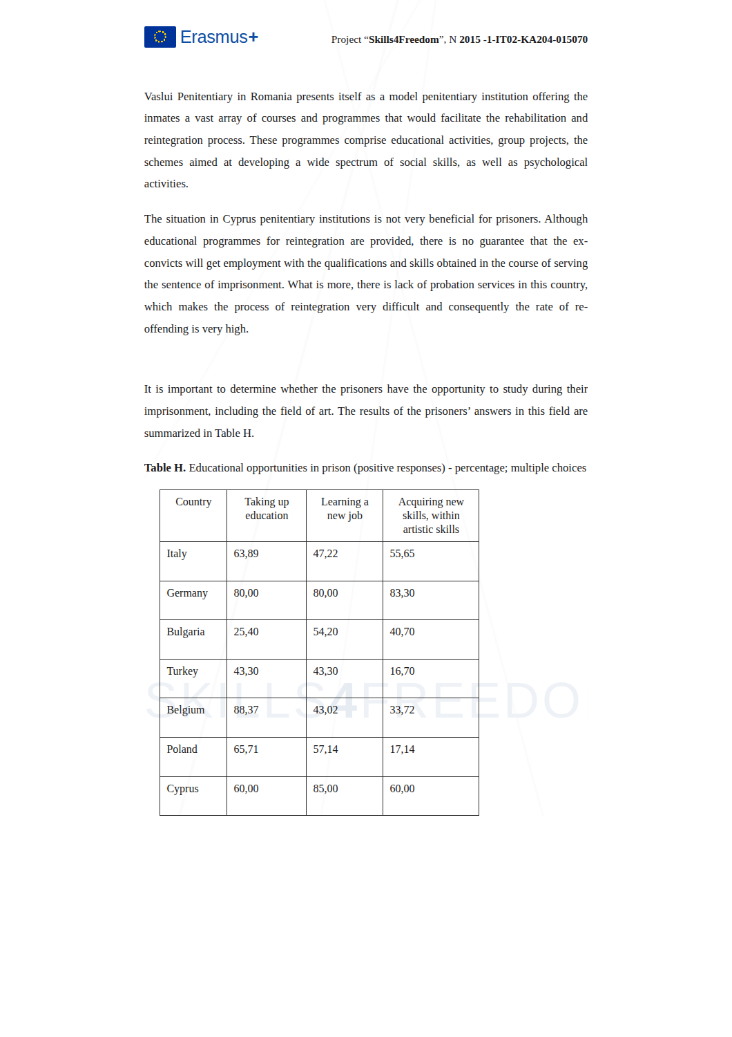SKILLS4 FREEDOM
Erasmus+
Project “Skills4Freedom”, N 2015 -1-IT02-KA204-015070
Vaslui Penitentiary in Romania presents itself as a model penitentiary institution offering the inmates a vast array of courses and programmes that would facilitate the rehabilitation and reintegration process. These programmes comprise educational activities, group projects, the schemes aimed at developing a wide spectrum of social skills, as well as psychological activities.
The situation in Cyprus penitentiary institutions is not very beneficial for prisoners. Although educational programmes for reintegration are provided, there is no guarantee that the ex-convicts will get employment with the qualifications and skills obtained in the course of serving the sentence of imprisonment. What is more, there is lack of probation services in this country, which makes the process of reintegration very difficult and consequently the rate of re-offending is very high.
It is important to determine whether the prisoners have the opportunity to study during their imprisonment, including the field of art. The results of the prisoners’ answers in this field are summarized in Table H.
Table H. Educational opportunities in prison (positive responses) - percentage; multiple choices
| Country | Taking up education | Learning a new job | Acquiring new skills, within artistic skills |
| --- | --- | --- | --- |
| Italy | 63,89 | 47,22 | 55,65 |
| Germany | 80,00 | 80,00 | 83,30 |
| Bulgaria | 25,40 | 54,20 | 40,70 |
| Turkey | 43,30 | 43,30 | 16,70 |
| Belgium | 88,37 | 43,02 | 33,72 |
| Poland | 65,71 | 57,14 | 17,14 |
| Cyprus | 60,00 | 85,00 | 60,00 |